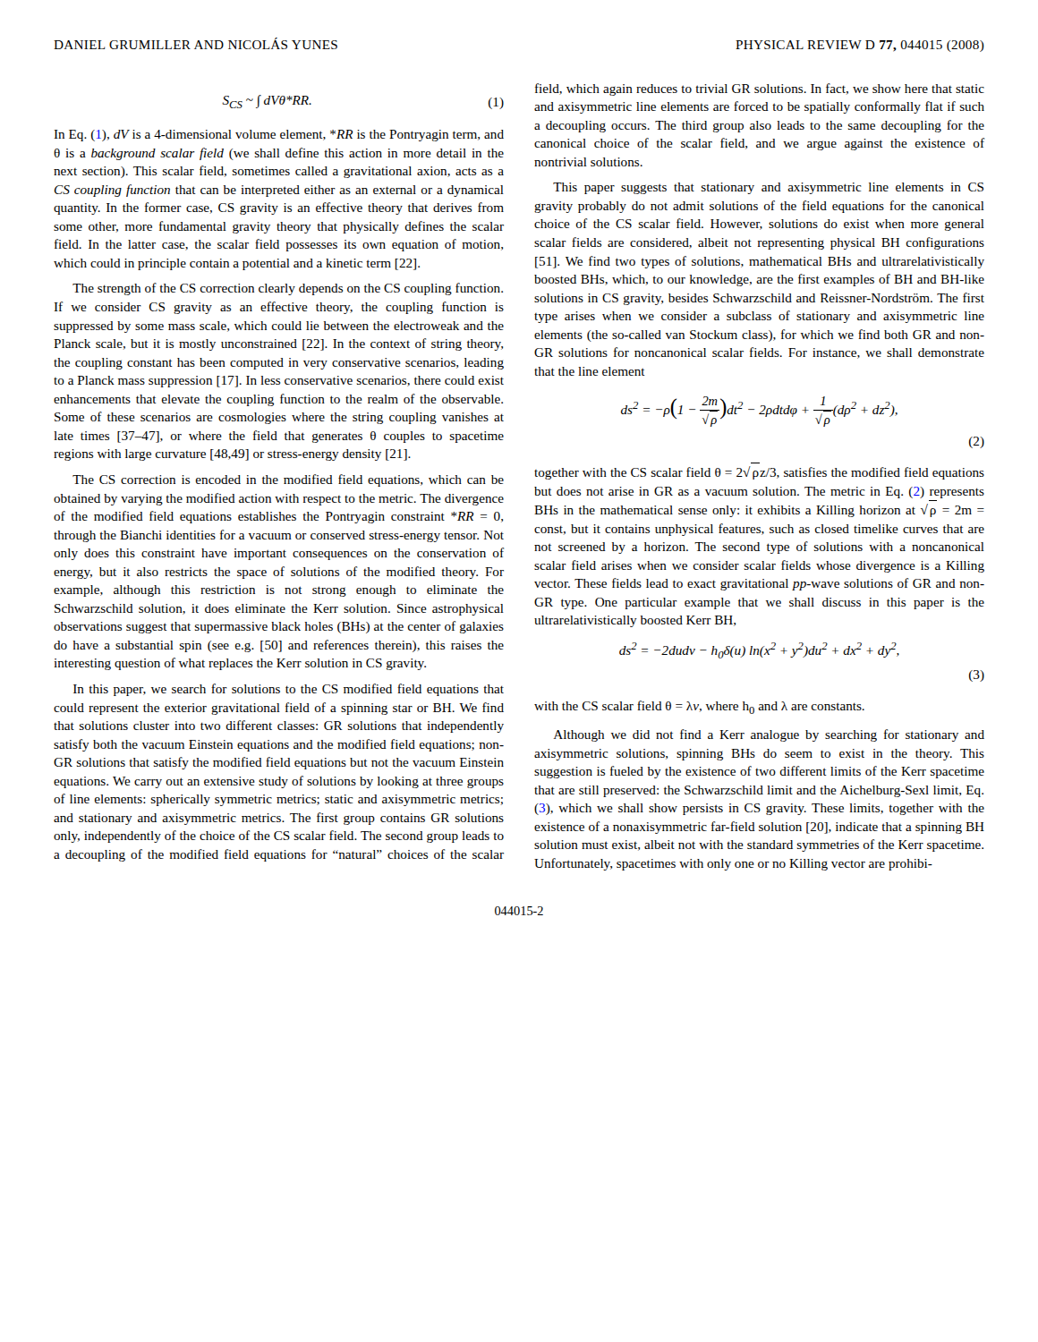DANIEL GRUMILLER AND NICOLÁS YUNES
PHYSICAL REVIEW D 77, 044015 (2008)
SCS ~ ∫ dVθ*RR.
(1)
In Eq. (1), dV is a 4-dimensional volume element, *RR is the Pontryagin term, and θ is a background scalar field (we shall define this action in more detail in the next section). This scalar field, sometimes called a gravitational axion, acts as a CS coupling function that can be interpreted either as an external or a dynamical quantity. In the former case, CS gravity is an effective theory that derives from some other, more fundamental gravity theory that physically defines the scalar field. In the latter case, the scalar field possesses its own equation of motion, which could in principle contain a potential and a kinetic term [22].
The strength of the CS correction clearly depends on the CS coupling function. If we consider CS gravity as an effective theory, the coupling function is suppressed by some mass scale, which could lie between the electroweak and the Planck scale, but it is mostly unconstrained [22]. In the context of string theory, the coupling constant has been computed in very conservative scenarios, leading to a Planck mass suppression [17]. In less conservative scenarios, there could exist enhancements that elevate the coupling function to the realm of the observable. Some of these scenarios are cosmologies where the string coupling vanishes at late times [37–47], or where the field that generates θ couples to spacetime regions with large curvature [48,49] or stress-energy density [21].
The CS correction is encoded in the modified field equations, which can be obtained by varying the modified action with respect to the metric. The divergence of the modified field equations establishes the Pontryagin constraint *RR = 0, through the Bianchi identities for a vacuum or conserved stress-energy tensor. Not only does this constraint have important consequences on the conservation of energy, but it also restricts the space of solutions of the modified theory. For example, although this restriction is not strong enough to eliminate the Schwarzschild solution, it does eliminate the Kerr solution. Since astrophysical observations suggest that supermassive black holes (BHs) at the center of galaxies do have a substantial spin (see e.g. [50] and references therein), this raises the interesting question of what replaces the Kerr solution in CS gravity.
In this paper, we search for solutions to the CS modified field equations that could represent the exterior gravitational field of a spinning star or BH. We find that solutions cluster into two different classes: GR solutions that independently satisfy both the vacuum Einstein equations and the modified field equations; non-GR solutions that satisfy the modified field equations but not the vacuum Einstein equations. We carry out an extensive study of solutions by looking at three groups of line elements: spherically symmetric metrics; static and axisymmetric metrics; and stationary and axisymmetric metrics. The first group contains GR solutions only, independently of the choice of the CS scalar field. The second group leads to a decoupling of the modified field equations for “natural” choices of the scalar field, which again reduces to trivial GR solutions. In fact, we show here that static and axisymmetric line elements are forced to be spatially conformally flat if such a decoupling occurs. The third group also leads to the same decoupling for the canonical choice of the scalar field, and we argue against the existence of nontrivial solutions.
This paper suggests that stationary and axisymmetric line elements in CS gravity probably do not admit solutions of the field equations for the canonical choice of the CS scalar field. However, solutions do exist when more general scalar fields are considered, albeit not representing physical BH configurations [51]. We find two types of solutions, mathematical BHs and ultrarelativistically boosted BHs, which, to our knowledge, are the first examples of BH and BH-like solutions in CS gravity, besides Schwarzschild and Reissner-Nordström. The first type arises when we consider a subclass of stationary and axisymmetric line elements (the so-called van Stockum class), for which we find both GR and non-GR solutions for noncanonical scalar fields. For instance, we shall demonstrate that the line element
ds2 = −ρ(1 − 2m ρ) dt2 − 2ρdtdφ + 1 ρ(dρ2 + dz2),
(2)
together with the CS scalar field θ = 2 ρz/3, satisfies the modified field equations but does not arise in GR as a vacuum solution. The metric in Eq. (2) represents BHs in the mathematical sense only: it exhibits a Killing horizon at ρ = 2m = const, but it contains unphysical features, such as closed timelike curves that are not screened by a horizon. The second type of solutions with a noncanonical scalar field arises when we consider scalar fields whose divergence is a Killing vector. These fields lead to exact gravitational pp-wave solutions of GR and non-GR type. One particular example that we shall discuss in this paper is the ultrarelativistically boosted Kerr BH,
ds2 = −2dudv − h0δ(u) ln(x2 + y2)du2 + dx2 + dy2,
(3)
with the CS scalar field θ = λv, where h0 and λ are constants.
Although we did not find a Kerr analogue by searching for stationary and axisymmetric solutions, spinning BHs do seem to exist in the theory. This suggestion is fueled by the existence of two different limits of the Kerr spacetime that are still preserved: the Schwarzschild limit and the Aichelburg-Sexl limit, Eq. (3), which we shall show persists in CS gravity. These limits, together with the existence of a nonaxisymmetric far-field solution [20], indicate that a spinning BH solution must exist, albeit not with the standard symmetries of the Kerr spacetime. Unfortunately, spacetimes with only one or no Killing vector are prohibi-
044015-2